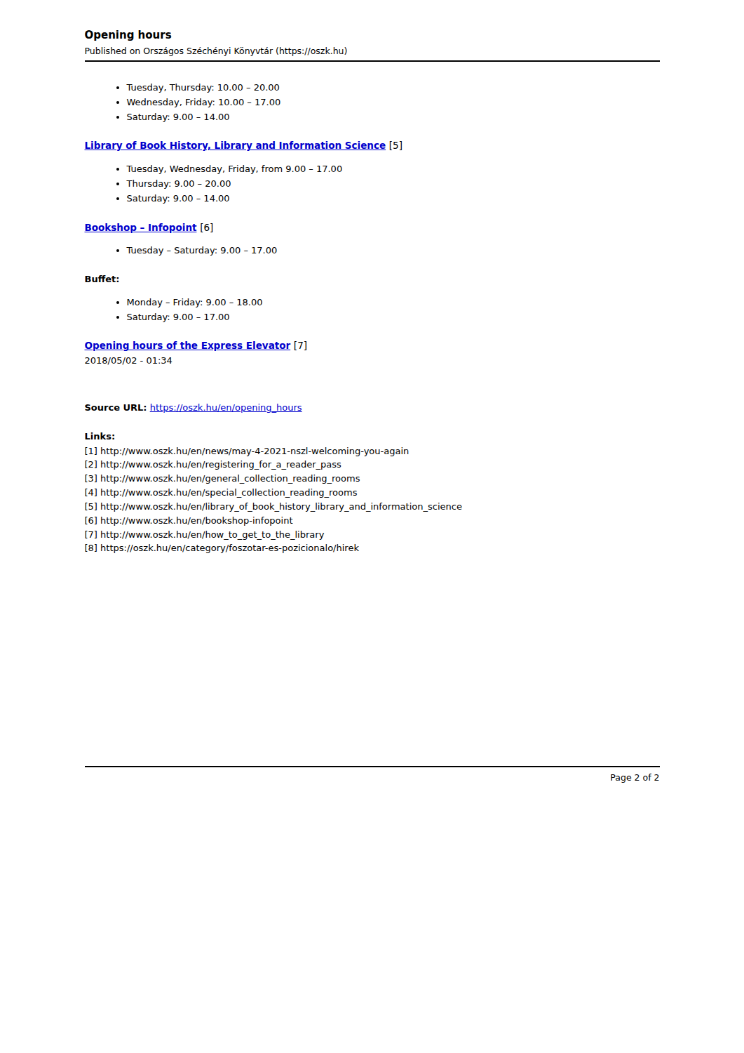Opening hours
Published on Országos Széchényi Könyvtár (https://oszk.hu)
Tuesday, Thursday: 10.00 – 20.00
Wednesday, Friday: 10.00 – 17.00
Saturday: 9.00 – 14.00
Library of Book History, Library and Information Science [5]
Tuesday, Wednesday, Friday, from 9.00 – 17.00
Thursday: 9.00 – 20.00
Saturday: 9.00 – 14.00
Bookshop – Infopoint [6]
Tuesday – Saturday: 9.00 – 17.00
Buffet:
Monday – Friday: 9.00 – 18.00
Saturday: 9.00 – 17.00
Opening hours of the Express Elevator [7]
2018/05/02 - 01:34
Source URL: https://oszk.hu/en/opening_hours
Links:
[1] http://www.oszk.hu/en/news/may-4-2021-nszl-welcoming-you-again
[2] http://www.oszk.hu/en/registering_for_a_reader_pass
[3] http://www.oszk.hu/en/general_collection_reading_rooms
[4] http://www.oszk.hu/en/special_collection_reading_rooms
[5] http://www.oszk.hu/en/library_of_book_history_library_and_information_science
[6] http://www.oszk.hu/en/bookshop-infopoint
[7] http://www.oszk.hu/en/how_to_get_to_the_library
[8] https://oszk.hu/en/category/foszotar-es-pozicionalo/hirek
Page 2 of 2